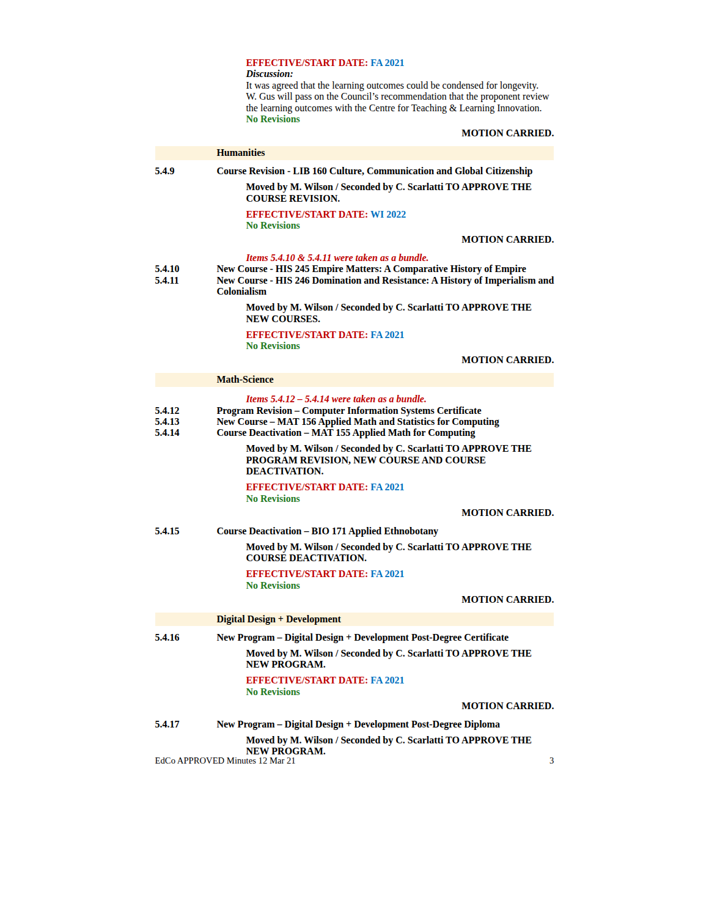EFFECTIVE/START DATE: FA 2021
Discussion:
It was agreed that the learning outcomes could be condensed for longevity.
W. Gus will pass on the Council’s recommendation that the proponent review the learning outcomes with the Centre for Teaching & Learning Innovation.
No Revisions
MOTION CARRIED.
Humanities
| 5.4.9 | Course Revision - LIB 160 Culture, Communication and Global Citizenship |
Moved by M. Wilson / Seconded by C. Scarlatti TO APPROVE THE COURSE REVISION.
EFFECTIVE/START DATE: WI 2022
No Revisions
MOTION CARRIED.
Items 5.4.10 & 5.4.11 were taken as a bundle.
| 5.4.10 | New Course - HIS 245 Empire Matters: A Comparative History of Empire |
| 5.4.11 | New Course - HIS 246 Domination and Resistance: A History of Imperialism and Colonialism |
Moved by M. Wilson / Seconded by C. Scarlatti TO APPROVE THE NEW COURSES.
EFFECTIVE/START DATE: FA 2021
No Revisions
MOTION CARRIED.
Math-Science
Items 5.4.12 – 5.4.14 were taken as a bundle.
| 5.4.12 | Program Revision – Computer Information Systems Certificate |
| 5.4.13 | New Course – MAT 156 Applied Math and Statistics for Computing |
| 5.4.14 | Course Deactivation – MAT 155 Applied Math for Computing |
Moved by M. Wilson / Seconded by C. Scarlatti TO APPROVE THE PROGRAM REVISION, NEW COURSE AND COURSE DEACTIVATION.
EFFECTIVE/START DATE: FA 2021
No Revisions
MOTION CARRIED.
| 5.4.15 | Course Deactivation – BIO 171 Applied Ethnobotany |
Moved by M. Wilson / Seconded by C. Scarlatti TO APPROVE THE COURSE DEACTIVATION.
EFFECTIVE/START DATE: FA 2021
No Revisions
MOTION CARRIED.
Digital Design + Development
| 5.4.16 | New Program – Digital Design + Development Post-Degree Certificate |
Moved by M. Wilson / Seconded by C. Scarlatti TO APPROVE THE NEW PROGRAM.
EFFECTIVE/START DATE: FA 2021
No Revisions
MOTION CARRIED.
| 5.4.17 | New Program – Digital Design + Development Post-Degree Diploma |
Moved by M. Wilson / Seconded by C. Scarlatti TO APPROVE THE NEW PROGRAM.
EdCo APPROVED Minutes 12 Mar 21 3